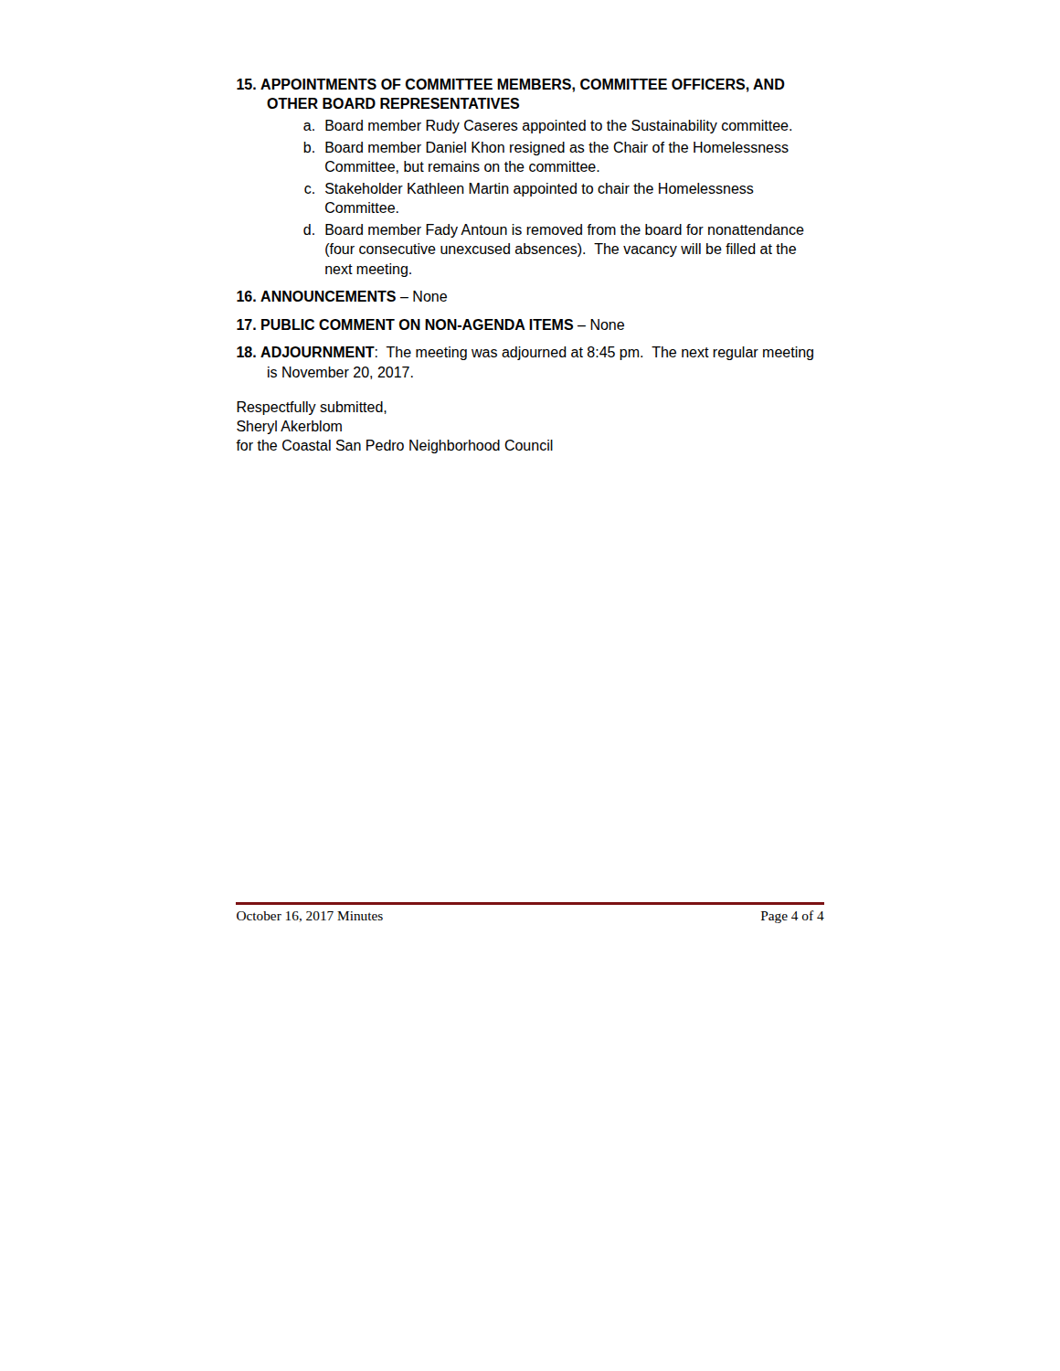15. Appointments of Committee Members, Committee Officers, and Other Board Representatives
Board member Rudy Caseres appointed to the Sustainability committee.
Board member Daniel Khon resigned as the Chair of the Homelessness Committee, but remains on the committee.
Stakeholder Kathleen Martin appointed to chair the Homelessness Committee.
Board member Fady Antoun is removed from the board for nonattendance (four consecutive unexcused absences). The vacancy will be filled at the next meeting.
16. Announcements – None
17. Public Comment on Non-Agenda Items – None
18. Adjournment: The meeting was adjourned at 8:45 pm. The next regular meeting is November 20, 2017.
Respectfully submitted,
Sheryl Akerblom
for the Coastal San Pedro Neighborhood Council
October 16, 2017 Minutes Page 4 of 4